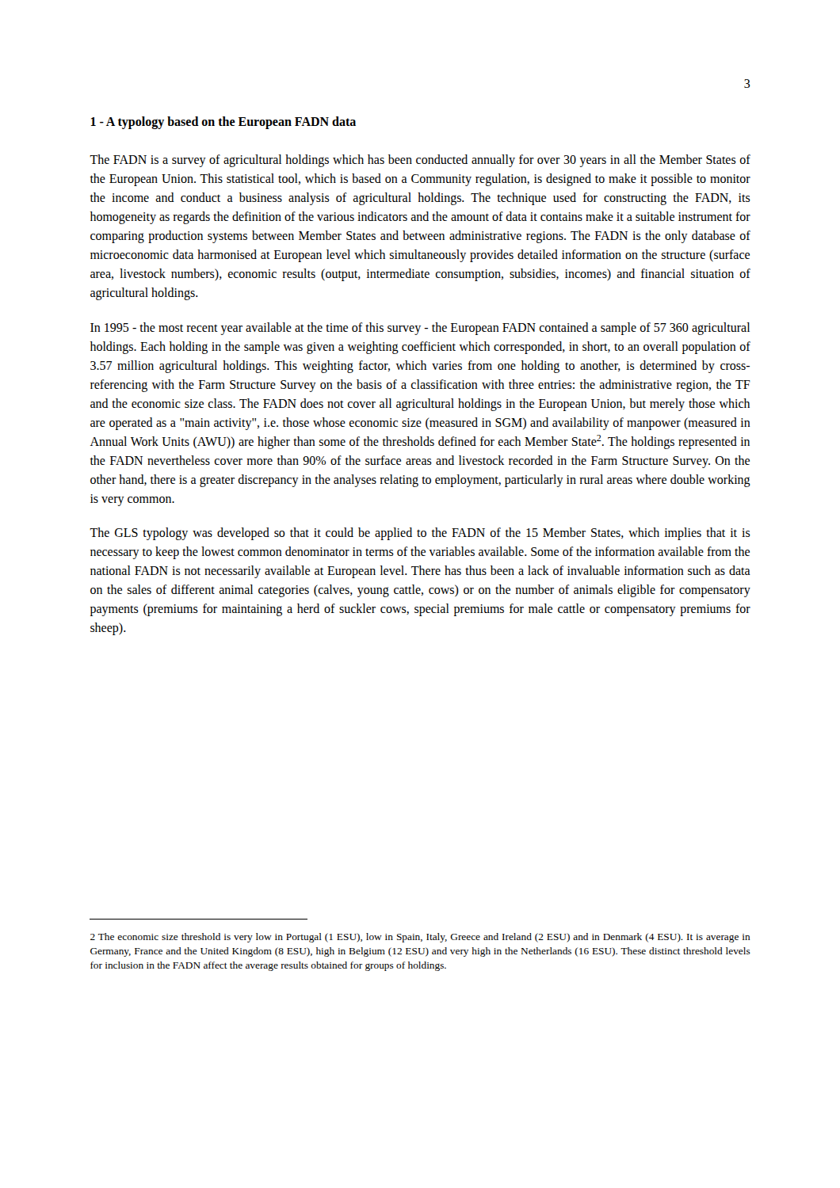3
1 - A typology based on the European FADN data
The FADN is a survey of agricultural holdings which has been conducted annually for over 30 years in all the Member States of the European Union. This statistical tool, which is based on a Community regulation, is designed to make it possible to monitor the income and conduct a business analysis of agricultural holdings. The technique used for constructing the FADN, its homogeneity as regards the definition of the various indicators and the amount of data it contains make it a suitable instrument for comparing production systems between Member States and between administrative regions. The FADN is the only database of microeconomic data harmonised at European level which simultaneously provides detailed information on the structure (surface area, livestock numbers), economic results (output, intermediate consumption, subsidies, incomes) and financial situation of agricultural holdings.
In 1995 - the most recent year available at the time of this survey - the European FADN contained a sample of 57 360 agricultural holdings. Each holding in the sample was given a weighting coefficient which corresponded, in short, to an overall population of 3.57 million agricultural holdings. This weighting factor, which varies from one holding to another, is determined by cross-referencing with the Farm Structure Survey on the basis of a classification with three entries: the administrative region, the TF and the economic size class. The FADN does not cover all agricultural holdings in the European Union, but merely those which are operated as a "main activity", i.e. those whose economic size (measured in SGM) and availability of manpower (measured in Annual Work Units (AWU)) are higher than some of the thresholds defined for each Member State2. The holdings represented in the FADN nevertheless cover more than 90% of the surface areas and livestock recorded in the Farm Structure Survey. On the other hand, there is a greater discrepancy in the analyses relating to employment, particularly in rural areas where double working is very common.
The GLS typology was developed so that it could be applied to the FADN of the 15 Member States, which implies that it is necessary to keep the lowest common denominator in terms of the variables available. Some of the information available from the national FADN is not necessarily available at European level. There has thus been a lack of invaluable information such as data on the sales of different animal categories (calves, young cattle, cows) or on the number of animals eligible for compensatory payments (premiums for maintaining a herd of suckler cows, special premiums for male cattle or compensatory premiums for sheep).
2 The economic size threshold is very low in Portugal (1 ESU), low in Spain, Italy, Greece and Ireland (2 ESU) and in Denmark (4 ESU). It is average in Germany, France and the United Kingdom (8 ESU), high in Belgium (12 ESU) and very high in the Netherlands (16 ESU). These distinct threshold levels for inclusion in the FADN affect the average results obtained for groups of holdings.